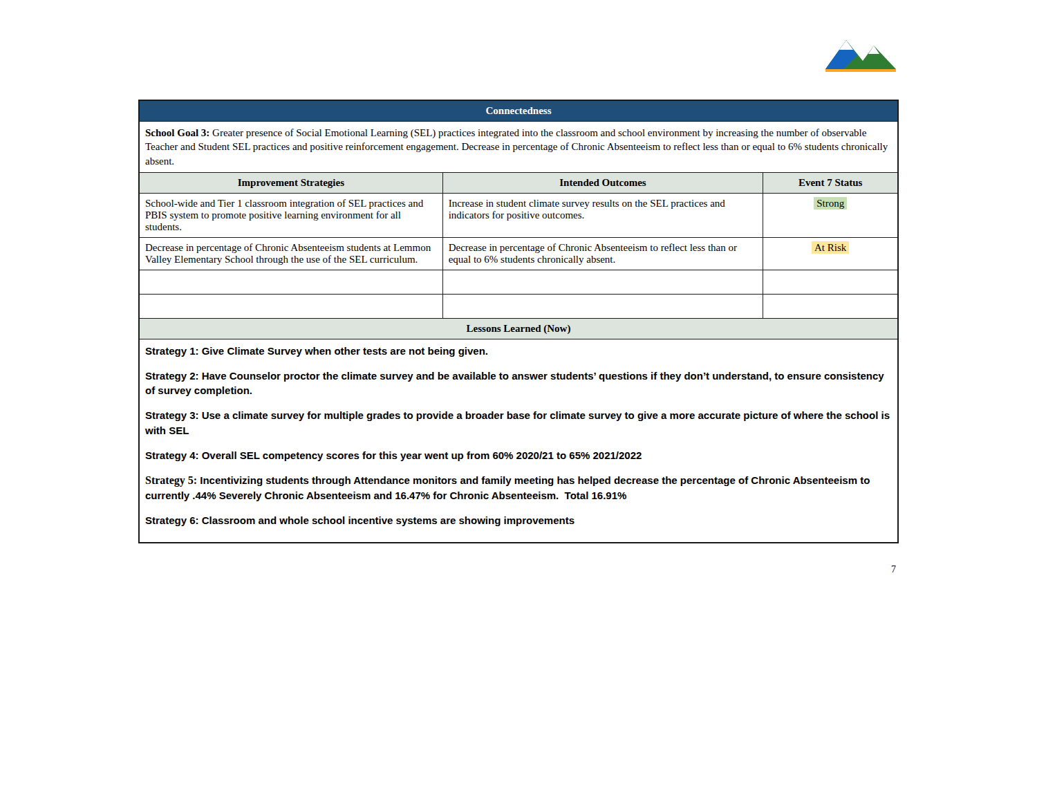| Connectedness |
| School Goal 3: Greater presence of Social Emotional Learning (SEL) practices integrated into the classroom and school environment by increasing the number of observable Teacher and Student SEL practices and positive reinforcement engagement. Decrease in percentage of Chronic Absenteeism to reflect less than or equal to 6% students chronically absent. |
| Improvement Strategies | Intended Outcomes | Event 7 Status |
| School-wide and Tier 1 classroom integration of SEL practices and PBIS system to promote positive learning environment for all students. | Increase in student climate survey results on the SEL practices and indicators for positive outcomes. | Strong |
| Decrease in percentage of Chronic Absenteeism students at Lemmon Valley Elementary School through the use of the SEL curriculum. | Decrease in percentage of Chronic Absenteeism to reflect less than or equal to 6% students chronically absent. | At Risk |
| Lessons Learned (Now) |
| Strategy 1: Give Climate Survey when other tests are not being given. Strategy 2: Have Counselor proctor the climate survey and be available to answer students’ questions if they don’t understand, to ensure consistency of survey completion. Strategy 3: Use a climate survey for multiple grades to provide a broader base for climate survey to give a more accurate picture of where the school is with SEL Strategy 4: Overall SEL competency scores for this year went up from 60% 2020/21 to 65% 2021/2022 Strategy 5: Incentivizing students through Attendance monitors and family meeting has helped decrease the percentage of Chronic Absenteeism to currently .44% Severely Chronic Absenteeism and 16.47% for Chronic Absenteeism. Total 16.91% Strategy 6: Classroom and whole school incentive systems are showing improvements |
7